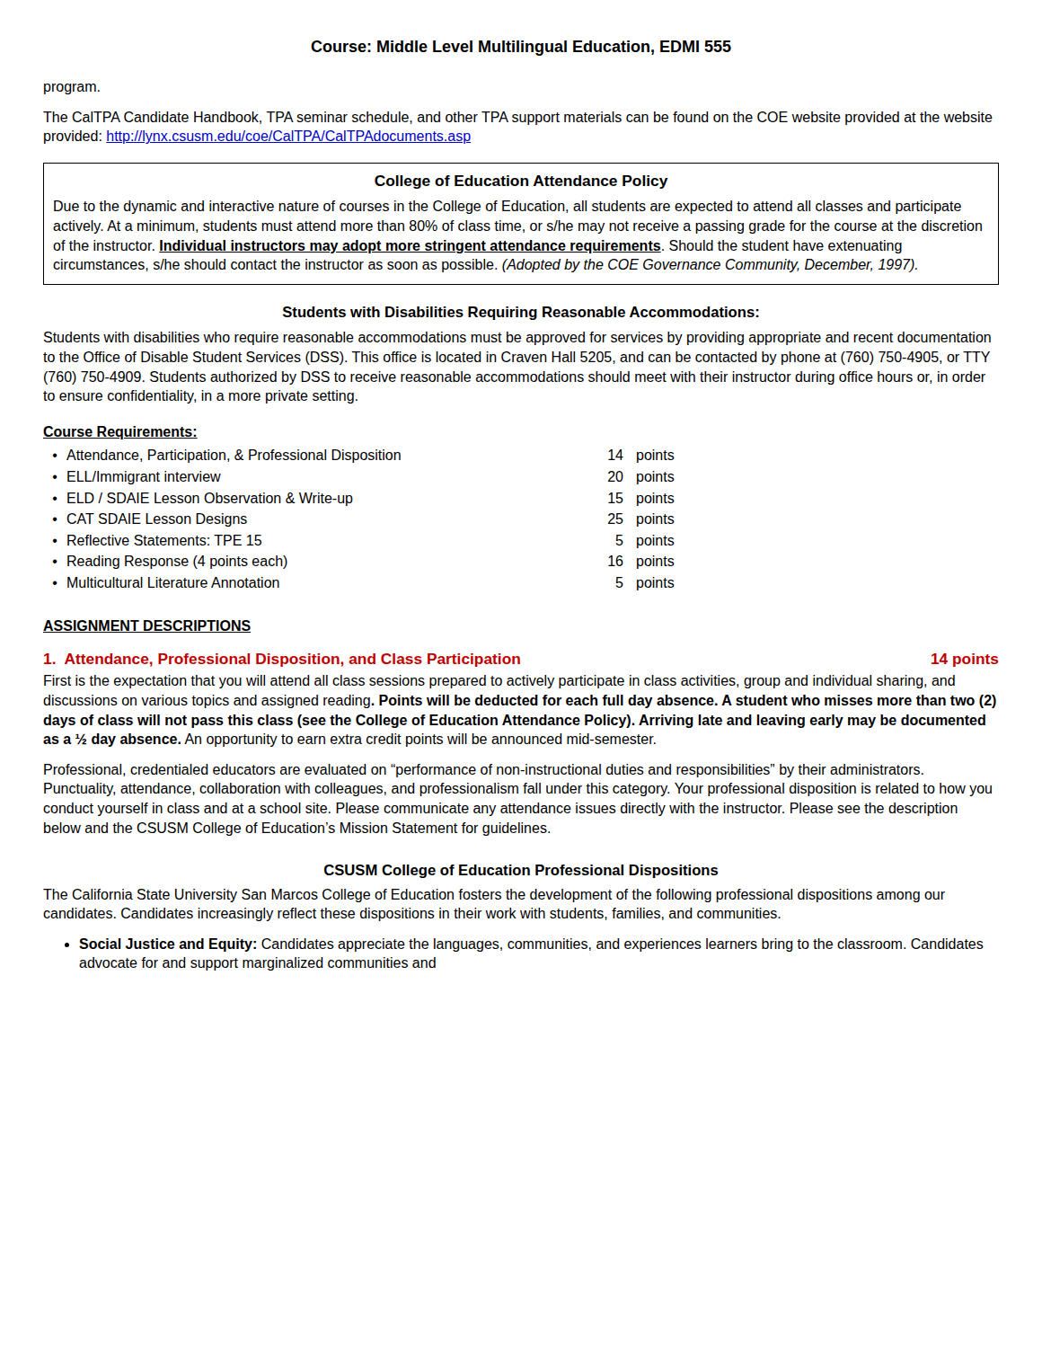Course: Middle Level Multilingual Education, EDMI 555
program.
The CalTPA Candidate Handbook, TPA seminar schedule, and other TPA support materials can be found on the COE website provided at the website provided: http://lynx.csusm.edu/coe/CalTPA/CalTPAdocuments.asp
College of Education Attendance Policy
Due to the dynamic and interactive nature of courses in the College of Education, all students are expected to attend all classes and participate actively. At a minimum, students must attend more than 80% of class time, or s/he may not receive a passing grade for the course at the discretion of the instructor. Individual instructors may adopt more stringent attendance requirements. Should the student have extenuating circumstances, s/he should contact the instructor as soon as possible. (Adopted by the COE Governance Community, December, 1997).
Students with Disabilities Requiring Reasonable Accommodations:
Students with disabilities who require reasonable accommodations must be approved for services by providing appropriate and recent documentation to the Office of Disable Student Services (DSS). This office is located in Craven Hall 5205, and can be contacted by phone at (760) 750-4905, or TTY (760) 750-4909. Students authorized by DSS to receive reasonable accommodations should meet with their instructor during office hours or, in order to ensure confidentiality, in a more private setting.
Course Requirements:
| • | Attendance, Participation, & Professional Disposition | 14 | points |
| • | ELL/Immigrant interview | 20 | points |
| • | ELD / SDAIE Lesson Observation & Write-up | 15 | points |
| • | CAT SDAIE Lesson Designs | 25 | points |
| • | Reflective Statements: TPE 15 | 5 | points |
| • | Reading Response (4 points each) | 16 | points |
| • | Multicultural Literature Annotation | 5 | points |
ASSIGNMENT DESCRIPTIONS
1. Attendance, Professional Disposition, and Class Participation 14 points
First is the expectation that you will attend all class sessions prepared to actively participate in class activities, group and individual sharing, and discussions on various topics and assigned reading. Points will be deducted for each full day absence. A student who misses more than two (2) days of class will not pass this class (see the College of Education Attendance Policy). Arriving late and leaving early may be documented as a ½ day absence. An opportunity to earn extra credit points will be announced mid-semester.
Professional, credentialed educators are evaluated on “performance of non-instructional duties and responsibilities” by their administrators. Punctuality, attendance, collaboration with colleagues, and professionalism fall under this category. Your professional disposition is related to how you conduct yourself in class and at a school site. Please communicate any attendance issues directly with the instructor. Please see the description below and the CSUSM College of Education’s Mission Statement for guidelines.
CSUSM College of Education Professional Dispositions
The California State University San Marcos College of Education fosters the development of the following professional dispositions among our candidates. Candidates increasingly reflect these dispositions in their work with students, families, and communities.
Social Justice and Equity: Candidates appreciate the languages, communities, and experiences learners bring to the classroom. Candidates advocate for and support marginalized communities and